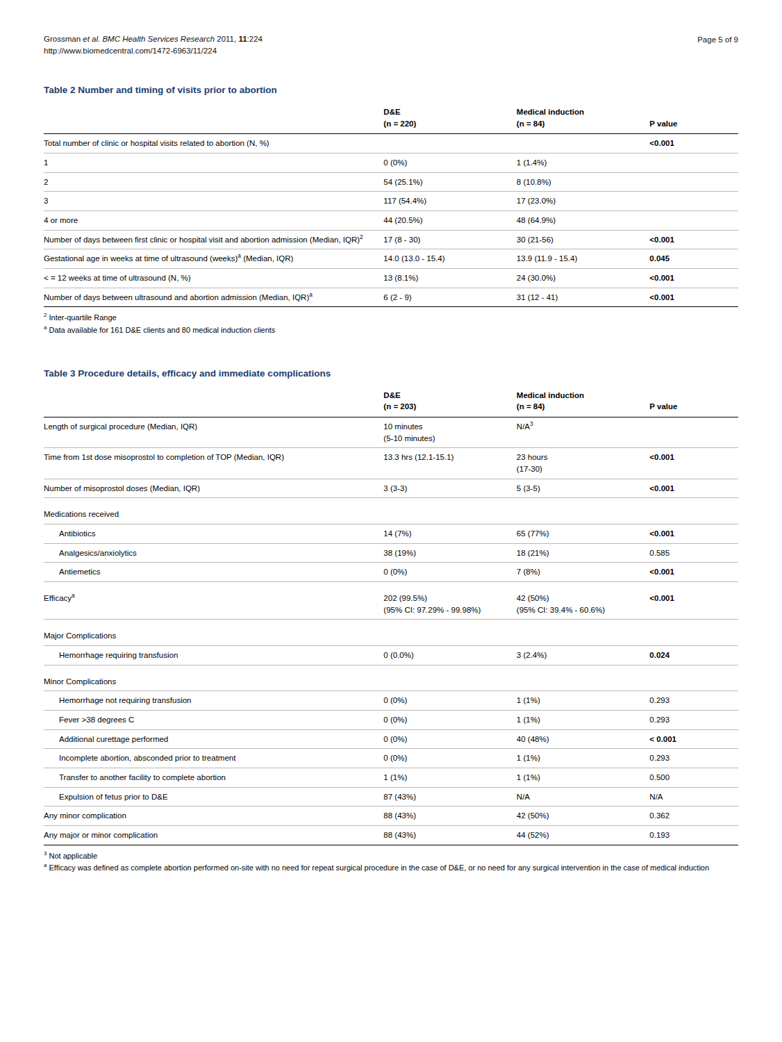Grossman et al. BMC Health Services Research 2011, 11:224
http://www.biomedcentral.com/1472-6963/11/224
Page 5 of 9
Table 2 Number and timing of visits prior to abortion
| | D&E (n = 220) | Medical induction (n = 84) | P value |
| --- | --- | --- | --- |
| Total number of clinic or hospital visits related to abortion (N, %) | | | <0.001 |
| 1 | 0 (0%) | 1 (1.4%) | |
| 2 | 54 (25.1%) | 8 (10.8%) | |
| 3 | 117 (54.4%) | 17 (23.0%) | |
| 4 or more | 44 (20.5%) | 48 (64.9%) | |
| Number of days between first clinic or hospital visit and abortion admission (Median, IQR) 2 | 17 (8 - 30) | 30 (21-56) | <0.001 |
| Gestational age in weeks at time of ultrasound (weeks) a (Median, IQR) | 14.0 (13.0 - 15.4) | 13.9 (11.9 - 15.4) | 0.045 |
| < = 12 weeks at time of ultrasound (N, %) | 13 (8.1%) | 24 (30.0%) | <0.001 |
| Number of days between ultrasound and abortion admission (Median, IQR) a | 6 (2 - 9) | 31 (12 - 41) | <0.001 |
2 Inter-quartile Range
a Data available for 161 D&E clients and 80 medical induction clients
Table 3 Procedure details, efficacy and immediate complications
| | D&E (n = 203) | Medical induction (n = 84) | P value |
| --- | --- | --- | --- |
| Length of surgical procedure (Median, IQR) | 10 minutes (5-10 minutes) | N/A 3 | |
| Time from 1st dose misoprostol to completion of TOP (Median, IQR) | 13.3 hrs (12.1-15.1) | 23 hours (17-30) | <0.001 |
| Number of misoprostol doses (Median, IQR) | 3 (3-3) | 5 (3-5) | <0.001 |
| Medications received | | | |
| Antibiotics | 14 (7%) | 65 (77%) | <0.001 |
| Analgesics/anxiolytics | 38 (19%) | 18 (21%) | 0.585 |
| Antiemetics | 0 (0%) | 7 (8%) | <0.001 |
| Efficacy a | 202 (99.5%) (95% CI: 97.29% - 99.98%) | 42 (50%) (95% CI: 39.4% - 60.6%) | <0.001 |
| Major Complications | | | |
| Hemorrhage requiring transfusion | 0 (0.0%) | 3 (2.4%) | 0.024 |
| Minor Complications | | | |
| Hemorrhage not requiring transfusion | 0 (0%) | 1 (1%) | 0.293 |
| Fever >38 degrees C | 0 (0%) | 1 (1%) | 0.293 |
| Additional curettage performed | 0 (0%) | 40 (48%) | < 0.001 |
| Incomplete abortion, absconded prior to treatment | 0 (0%) | 1 (1%) | 0.293 |
| Transfer to another facility to complete abortion | 1 (1%) | 1 (1%) | 0.500 |
| Expulsion of fetus prior to D&E | 87 (43%) | N/A | N/A |
| Any minor complication | 88 (43%) | 42 (50%) | 0.362 |
| Any major or minor complication | 88 (43%) | 44 (52%) | 0.193 |
3 Not applicable
a Efficacy was defined as complete abortion performed on-site with no need for repeat surgical procedure in the case of D&E, or no need for any surgical intervention in the case of medical induction